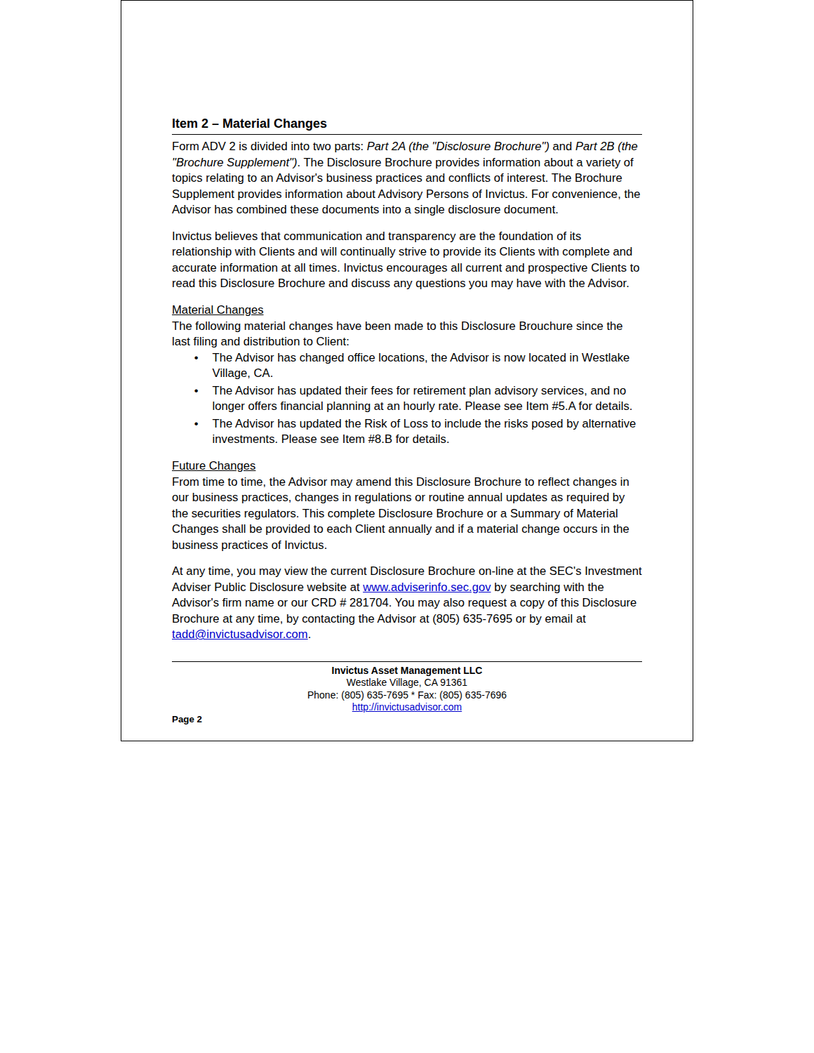Item 2 – Material Changes
Form ADV 2 is divided into two parts: Part 2A (the "Disclosure Brochure") and Part 2B (the "Brochure Supplement"). The Disclosure Brochure provides information about a variety of topics relating to an Advisor's business practices and conflicts of interest. The Brochure Supplement provides information about Advisory Persons of Invictus. For convenience, the Advisor has combined these documents into a single disclosure document.
Invictus believes that communication and transparency are the foundation of its relationship with Clients and will continually strive to provide its Clients with complete and accurate information at all times. Invictus encourages all current and prospective Clients to read this Disclosure Brochure and discuss any questions you may have with the Advisor.
Material Changes
The following material changes have been made to this Disclosure Brouchure since the last filing and distribution to Client:
The Advisor has changed office locations, the Advisor is now located in Westlake Village, CA.
The Advisor has updated their fees for retirement plan advisory services, and no longer offers financial planning at an hourly rate. Please see Item #5.A for details.
The Advisor has updated the Risk of Loss to include the risks posed by alternative investments. Please see Item #8.B for details.
Future Changes
From time to time, the Advisor may amend this Disclosure Brochure to reflect changes in our business practices, changes in regulations or routine annual updates as required by the securities regulators. This complete Disclosure Brochure or a Summary of Material Changes shall be provided to each Client annually and if a material change occurs in the business practices of Invictus.
At any time, you may view the current Disclosure Brochure on-line at the SEC's Investment Adviser Public Disclosure website at www.adviserinfo.sec.gov by searching with the Advisor's firm name or our CRD # 281704. You may also request a copy of this Disclosure Brochure at any time, by contacting the Advisor at (805) 635-7695 or by email at tadd@invictusadvisor.com.
Invictus Asset Management LLC
Westlake Village, CA 91361
Phone: (805) 635-7695 * Fax: (805) 635-7696
http://invictusadvisor.com
Page 2